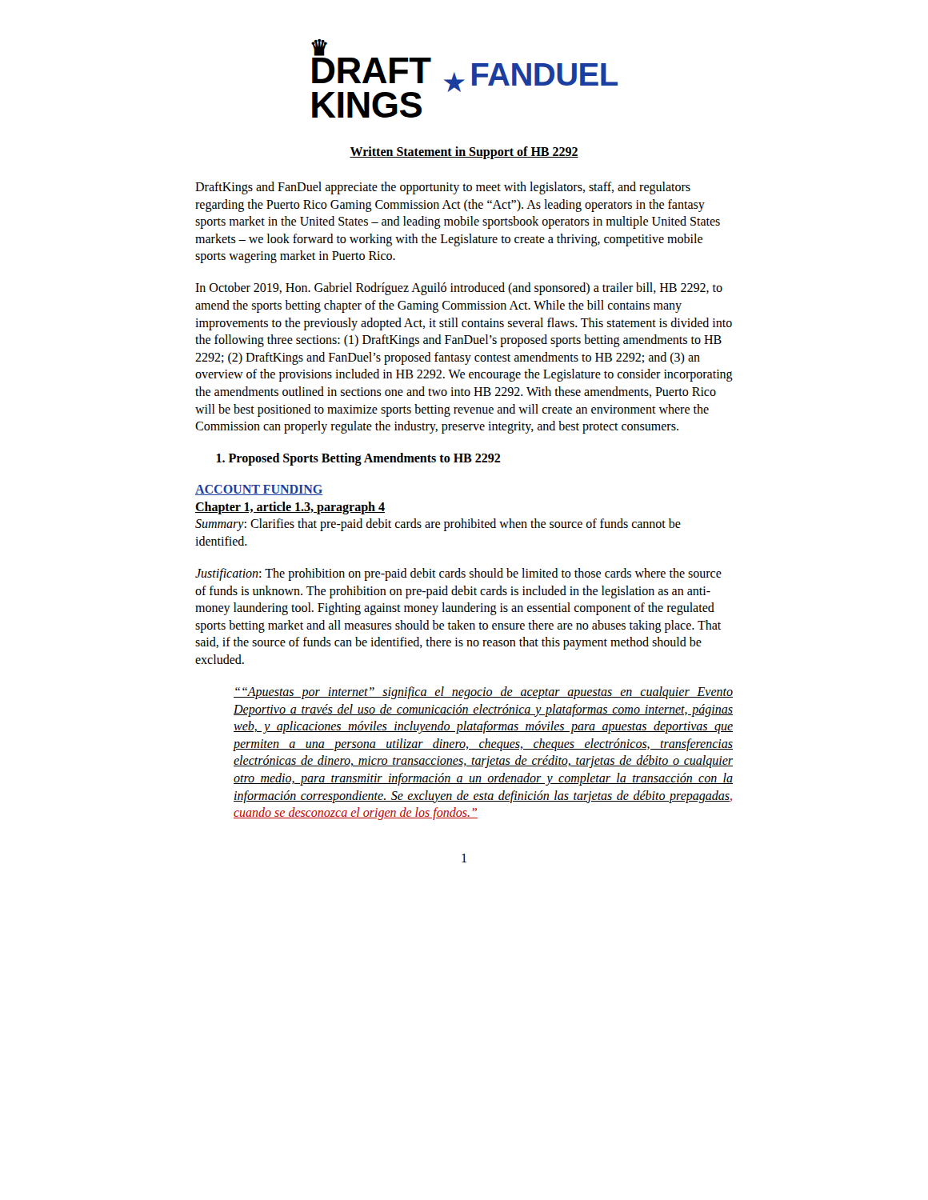♛ DRAFT
KINGS
★ FANDUEL
Written Statement in Support of HB 2292
DraftKings and FanDuel appreciate the opportunity to meet with legislators, staff, and regulators regarding the Puerto Rico Gaming Commission Act (the “Act”). As leading operators in the fantasy sports market in the United States – and leading mobile sportsbook operators in multiple United States markets – we look forward to working with the Legislature to create a thriving, competitive mobile sports wagering market in Puerto Rico.
In October 2019, Hon. Gabriel Rodríguez Aguiló introduced (and sponsored) a trailer bill, HB 2292, to amend the sports betting chapter of the Gaming Commission Act. While the bill contains many improvements to the previously adopted Act, it still contains several flaws. This statement is divided into the following three sections: (1) DraftKings and FanDuel’s proposed sports betting amendments to HB 2292; (2) DraftKings and FanDuel’s proposed fantasy contest amendments to HB 2292; and (3) an overview of the provisions included in HB 2292. We encourage the Legislature to consider incorporating the amendments outlined in sections one and two into HB 2292. With these amendments, Puerto Rico will be best positioned to maximize sports betting revenue and will create an environment where the Commission can properly regulate the industry, preserve integrity, and best protect consumers.
Proposed Sports Betting Amendments to HB 2292
ACCOUNT FUNDING
Chapter 1, article 1.3, paragraph 4
Summary: Clarifies that pre-paid debit cards are prohibited when the source of funds cannot be identified.
Justification: The prohibition on pre-paid debit cards should be limited to those cards where the source of funds is unknown. The prohibition on pre-paid debit cards is included in the legislation as an anti-money laundering tool. Fighting against money laundering is an essential component of the regulated sports betting market and all measures should be taken to ensure there are no abuses taking place. That said, if the source of funds can be identified, there is no reason that this payment method should be excluded.
““Apuestas por internet” significa el negocio de aceptar apuestas en cualquier Evento Deportivo a través del uso de comunicación electrónica y plataformas como internet, páginas web, y aplicaciones móviles incluyendo plataformas móviles para apuestas deportivas que permiten a una persona utilizar dinero, cheques, cheques electrónicos, transferencias electrónicas de dinero, micro transacciones, tarjetas de crédito, tarjetas de débito o cualquier otro medio, para transmitir información a un ordenador y completar la transacción con la información correspondiente. Se excluyen de esta definición las tarjetas de débito prepagadas, cuando se desconozca el origen de los fondos.”
1